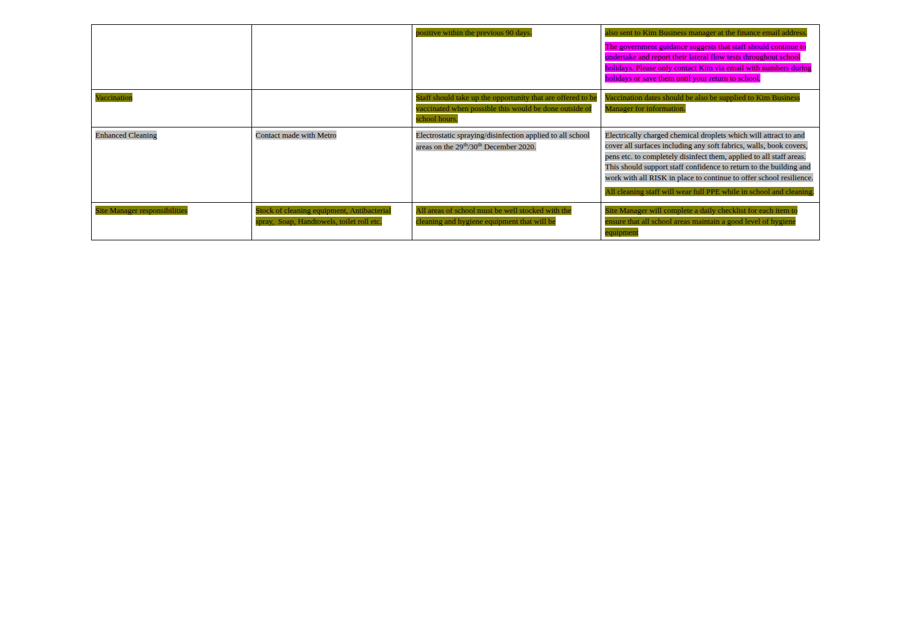| | | positive within the previous 90 days. | also sent to Kim Business manager at the finance email address. The government guidance suggests that staff should continue to undertake and report their lateral flow tests throughout school holidays. Please only contact Kim via email with numbers during holidays or save them until your return to school. |
| Vaccination | | Staff should take up the opportunity that are offered to be vaccinated when possible this would be done outside of school hours. | Vaccination dates should be also be supplied to Kim Business Manager for information. |
| Enhanced Cleaning | Contact made with Metro | Electrostatic spraying/disinfection applied to all school areas on the 29 th /30 th December 2020. | Electrically charged chemical droplets which will attract to and cover all surfaces including any soft fabrics, walls, book covers, pens etc. to completely disinfect them, applied to all staff areas. This should support staff confidence to return to the building and work with all RISK in place to continue to offer school resilience. All cleaning staff will wear full PPE while in school and cleaning. |
| Site Manager responsibilities | Stock of cleaning equipment, Antibacterial spray, Soap, Handtowels, toilet roll etc. | All areas of school must be well stocked with the cleaning and hygiene equipment that will be | Site Manager will complete a daily checklist for each item to ensure that all school areas maintain a good level of hygiene equipment |